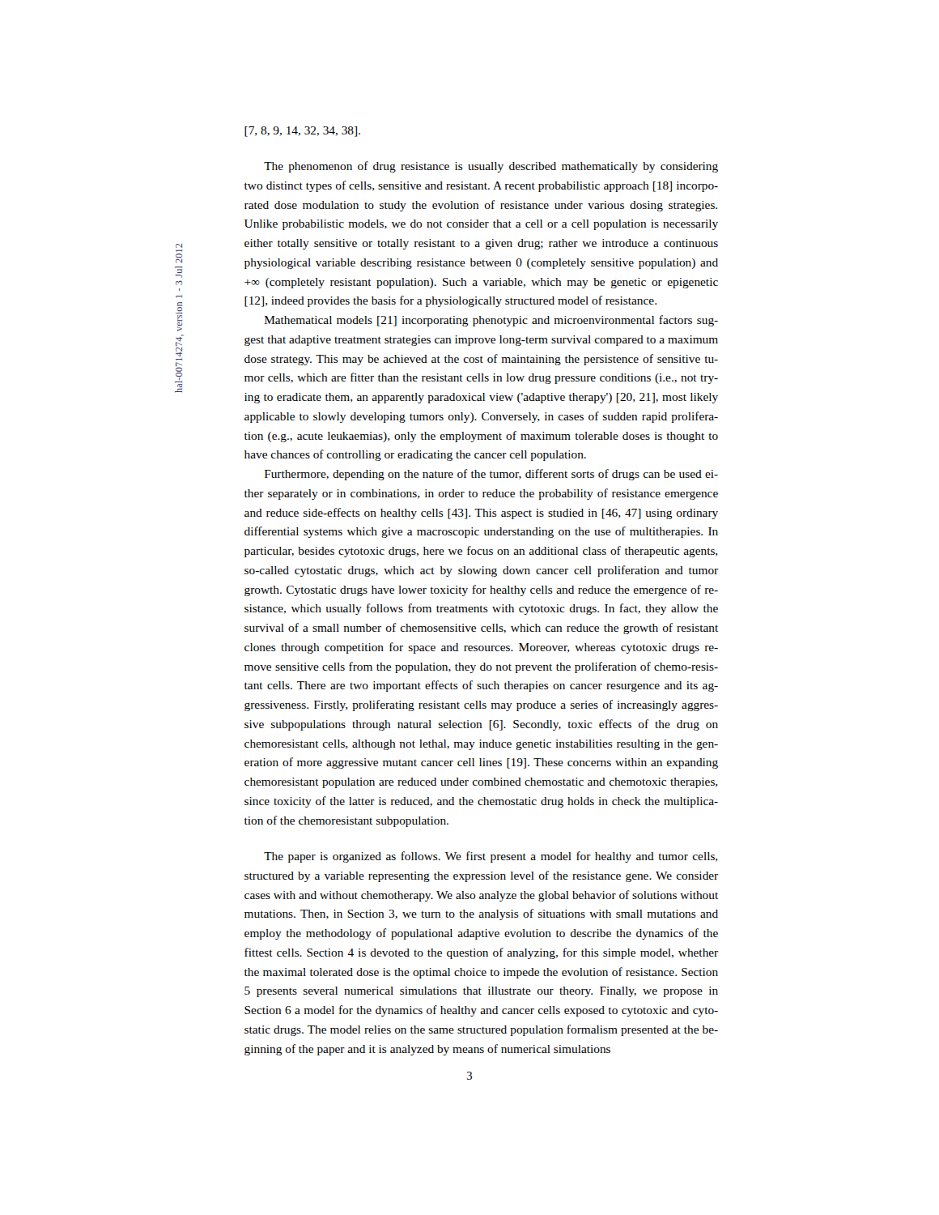hal-00714274, version 1 - 3 Jul 2012
[7, 8, 9, 14, 32, 34, 38].
The phenomenon of drug resistance is usually described mathematically by considering two distinct types of cells, sensitive and resistant. A recent probabilistic approach [18] incorporated dose modulation to study the evolution of resistance under various dosing strategies. Unlike probabilistic models, we do not consider that a cell or a cell population is necessarily either totally sensitive or totally resistant to a given drug; rather we introduce a continuous physiological variable describing resistance between 0 (completely sensitive population) and +∞ (completely resistant population). Such a variable, which may be genetic or epigenetic [12], indeed provides the basis for a physiologically structured model of resistance.
Mathematical models [21] incorporating phenotypic and microenvironmental factors suggest that adaptive treatment strategies can improve long-term survival compared to a maximum dose strategy. This may be achieved at the cost of maintaining the persistence of sensitive tumor cells, which are fitter than the resistant cells in low drug pressure conditions (i.e., not trying to eradicate them, an apparently paradoxical view ('adaptive therapy') [20, 21], most likely applicable to slowly developing tumors only). Conversely, in cases of sudden rapid proliferation (e.g., acute leukaemias), only the employment of maximum tolerable doses is thought to have chances of controlling or eradicating the cancer cell population.
Furthermore, depending on the nature of the tumor, different sorts of drugs can be used either separately or in combinations, in order to reduce the probability of resistance emergence and reduce side-effects on healthy cells [43]. This aspect is studied in [46, 47] using ordinary differential systems which give a macroscopic understanding on the use of multitherapies. In particular, besides cytotoxic drugs, here we focus on an additional class of therapeutic agents, so-called cytostatic drugs, which act by slowing down cancer cell proliferation and tumor growth. Cytostatic drugs have lower toxicity for healthy cells and reduce the emergence of resistance, which usually follows from treatments with cytotoxic drugs. In fact, they allow the survival of a small number of chemosensitive cells, which can reduce the growth of resistant clones through competition for space and resources. Moreover, whereas cytotoxic drugs remove sensitive cells from the population, they do not prevent the proliferation of chemo-resistant cells. There are two important effects of such therapies on cancer resurgence and its aggressiveness. Firstly, proliferating resistant cells may produce a series of increasingly aggressive subpopulations through natural selection [6]. Secondly, toxic effects of the drug on chemoresistant cells, although not lethal, may induce genetic instabilities resulting in the generation of more aggressive mutant cancer cell lines [19]. These concerns within an expanding chemoresistant population are reduced under combined chemostatic and chemotoxic therapies, since toxicity of the latter is reduced, and the chemostatic drug holds in check the multiplication of the chemoresistant subpopulation.
The paper is organized as follows. We first present a model for healthy and tumor cells, structured by a variable representing the expression level of the resistance gene. We consider cases with and without chemotherapy. We also analyze the global behavior of solutions without mutations. Then, in Section 3, we turn to the analysis of situations with small mutations and employ the methodology of populational adaptive evolution to describe the dynamics of the fittest cells. Section 4 is devoted to the question of analyzing, for this simple model, whether the maximal tolerated dose is the optimal choice to impede the evolution of resistance. Section 5 presents several numerical simulations that illustrate our theory. Finally, we propose in Section 6 a model for the dynamics of healthy and cancer cells exposed to cytotoxic and cytostatic drugs. The model relies on the same structured population formalism presented at the beginning of the paper and it is analyzed by means of numerical simulations
3